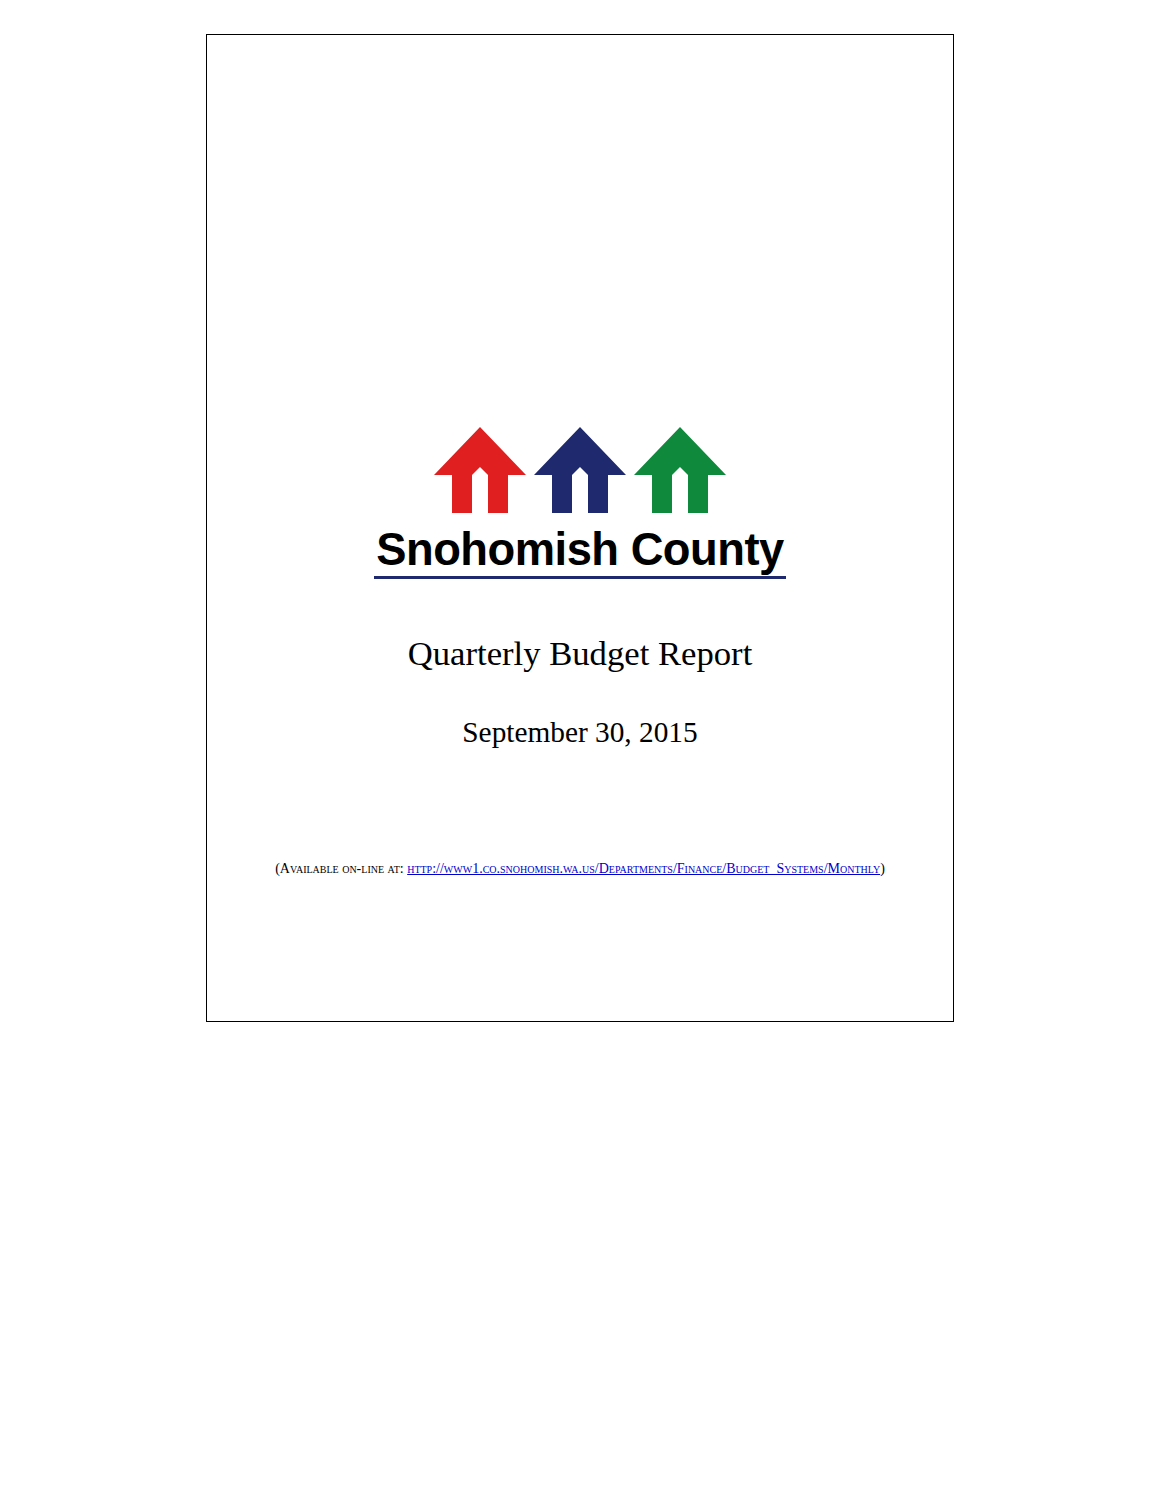Three stylized arrows
Snohomish County
Quarterly Budget Report
September 30, 2015
(Available on-line at: http://www1.co.snohomish.wa.us/Departments/Finance/Budget_Systems/Monthly)